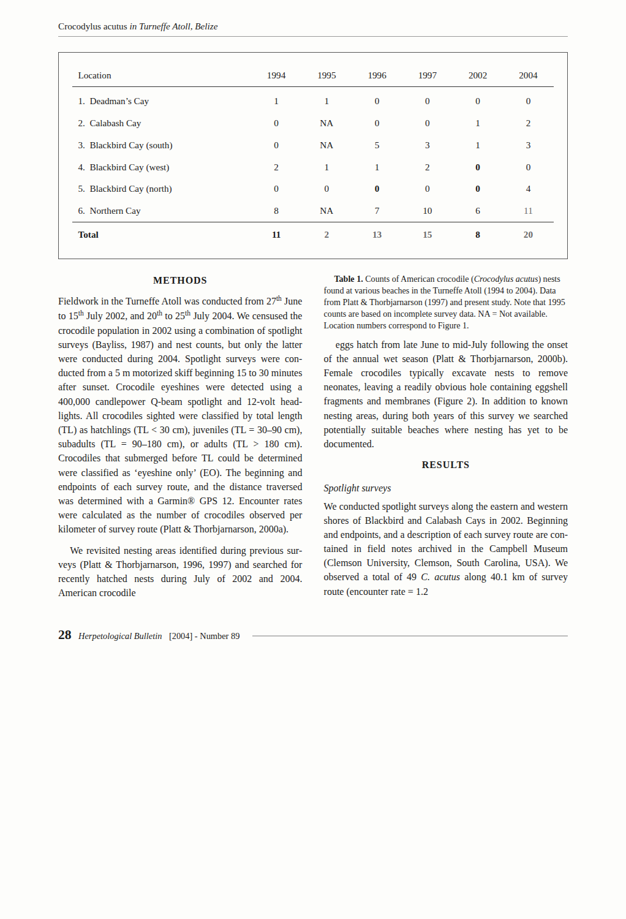Crocodylus acutus in Turneffe Atoll, Belize
| Location | 1994 | 1995 | 1996 | 1997 | 2002 | 2004 |
| --- | --- | --- | --- | --- | --- | --- |
| 1. Deadman’s Cay | 1 | 1 | 0 | 0 | 0 | 0 |
| 2. Calabash Cay | 0 | NA | 0 | 0 | 1 | 2 |
| 3. Blackbird Cay (south) | 0 | NA | 5 | 3 | 1 | 3 |
| 4. Blackbird Cay (west) | 2 | 1 | 1 | 2 | 0 | 0 |
| 5. Blackbird Cay (north) | 0 | 0 | 0 | 0 | 0 | 4 |
| 6. Northern Cay | 8 | NA | 7 | 10 | 6 | 11 |
| Total | 11 | 2 | 13 | 15 | 8 | 20 |
Methods
Fieldwork in the Turneffe Atoll was conducted from 27th June to 15th July 2002, and 20th to 25th July 2004. We censused the crocodile population in 2002 using a combination of spotlight surveys (Bayliss, 1987) and nest counts, but only the latter were conducted during 2004. Spotlight surveys were conducted from a 5 m motorized skiff beginning 15 to 30 minutes after sunset. Crocodile eyeshines were detected using a 400,000 candlepower Q-beam spotlight and 12-volt headlights. All crocodiles sighted were classified by total length (TL) as hatchlings (TL < 30 cm), juveniles (TL = 30–90 cm), subadults (TL = 90–180 cm), or adults (TL > 180 cm). Crocodiles that submerged before TL could be determined were classified as ‘eyeshine only’ (EO). The beginning and endpoints of each survey route, and the distance traversed was determined with a Garmin® GPS 12. Encounter rates were calculated as the number of crocodiles observed per kilometer of survey route (Platt & Thorbjarnarson, 2000a).
We revisited nesting areas identified during previous surveys (Platt & Thorbjarnarson, 1996, 1997) and searched for recently hatched nests during July of 2002 and 2004. American crocodile
Table 1. Counts of American crocodile (Crocodylus acutus) nests found at various beaches in the Turneffe Atoll (1994 to 2004). Data from Platt & Thorbjarnarson (1997) and present study. Note that 1995 counts are based on incomplete survey data. NA = Not available. Location numbers correspond to Figure 1.
eggs hatch from late June to mid-July following the onset of the annual wet season (Platt & Thorbjarnarson, 2000b). Female crocodiles typically excavate nests to remove neonates, leaving a readily obvious hole containing eggshell fragments and membranes (Figure 2). In addition to known nesting areas, during both years of this survey we searched potentially suitable beaches where nesting has yet to be documented.
Results
Spotlight surveys
We conducted spotlight surveys along the eastern and western shores of Blackbird and Calabash Cays in 2002. Beginning and endpoints, and a description of each survey route are contained in field notes archived in the Campbell Museum (Clemson University, Clemson, South Carolina, USA). We observed a total of 49 C. acutus along 40.1 km of survey route (encounter rate = 1.2
28 Herpetological Bulletin [2004] - Number 89